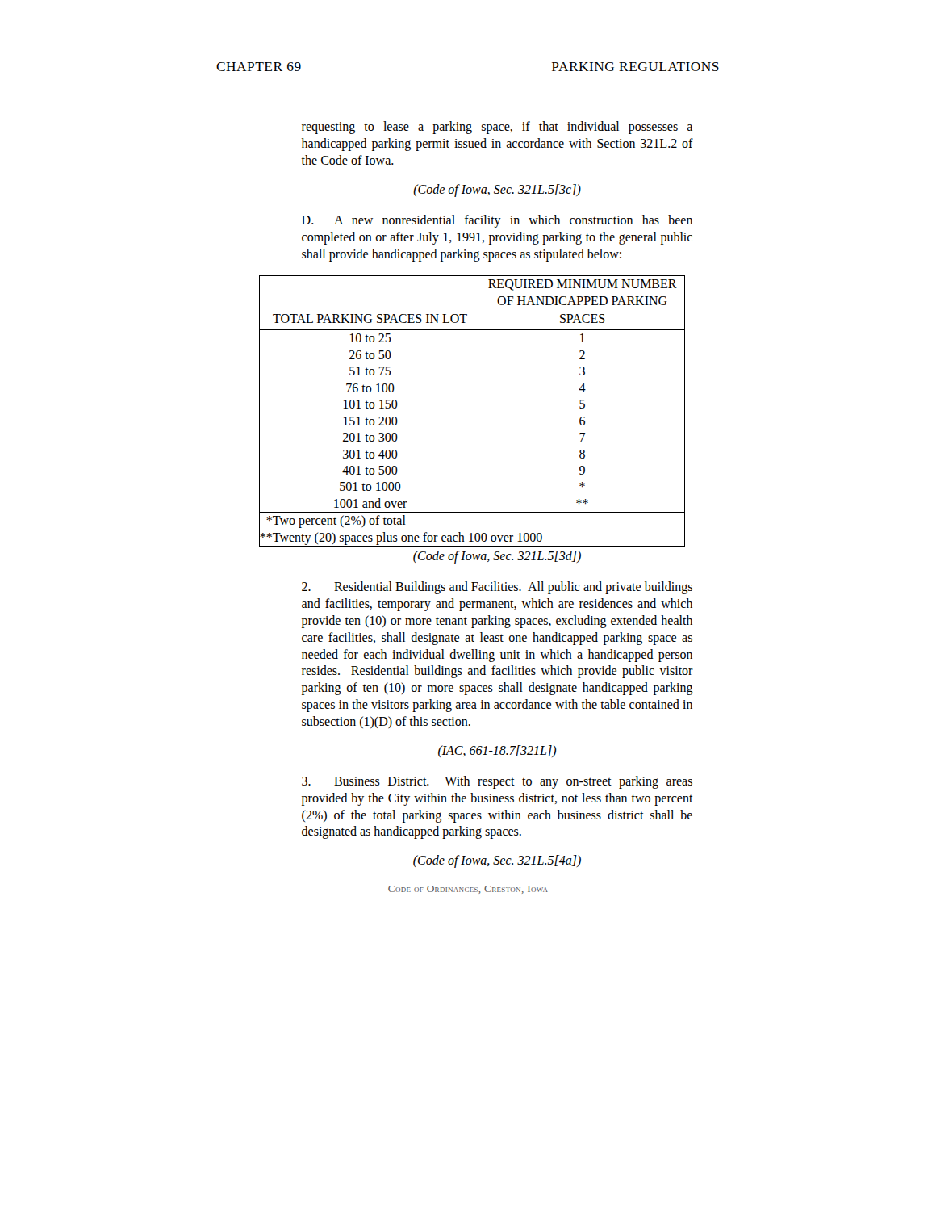CHAPTER 69
PARKING REGULATIONS
requesting to lease a parking space, if that individual possesses a handicapped parking permit issued in accordance with Section 321L.2 of the Code of Iowa.
(Code of Iowa, Sec. 321L.5[3c])
D. A new nonresidential facility in which construction has been completed on or after July 1, 1991, providing parking to the general public shall provide handicapped parking spaces as stipulated below:
| | REQUIRED MINIMUM NUMBER OF HANDICAPPED PARKING |
| TOTAL PARKING SPACES IN LOT | SPACES |
| 10 to 25 | 1 |
| 26 to 50 | 2 |
| 51 to 75 | 3 |
| 76 to 100 | 4 |
| 101 to 150 | 5 |
| 151 to 200 | 6 |
| 201 to 300 | 7 |
| 301 to 400 | 8 |
| 401 to 500 | 9 |
| 501 to 1000 | * |
| 1001 and over | ** |
| *Two percent (2%) of total **Twenty (20) spaces plus one for each 100 over 1000 |
(Code of Iowa, Sec. 321L.5[3d])
2. Residential Buildings and Facilities. All public and private buildings and facilities, temporary and permanent, which are residences and which provide ten (10) or more tenant parking spaces, excluding extended health care facilities, shall designate at least one handicapped parking space as needed for each individual dwelling unit in which a handicapped person resides. Residential buildings and facilities which provide public visitor parking of ten (10) or more spaces shall designate handicapped parking spaces in the visitors parking area in accordance with the table contained in subsection (1)(D) of this section.
(IAC, 661-18.7[321L])
3. Business District. With respect to any on-street parking areas provided by the City within the business district, not less than two percent (2%) of the total parking spaces within each business district shall be designated as handicapped parking spaces.
(Code of Iowa, Sec. 321L.5[4a])
Code of Ordinances, Creston, Iowa